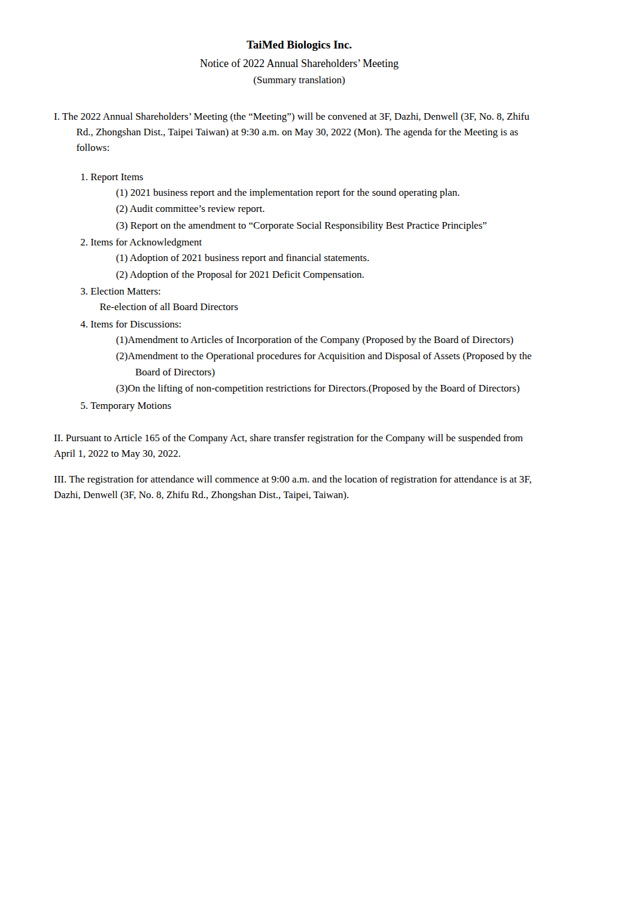TaiMed Biologics Inc.
Notice of 2022 Annual Shareholders’ Meeting
(Summary translation)
I. The 2022 Annual Shareholders’ Meeting (the “Meeting”) will be convened at 3F, Dazhi, Denwell (3F, No. 8, Zhifu Rd., Zhongshan Dist., Taipei Taiwan) at 9:30 a.m. on May 30, 2022 (Mon). The agenda for the Meeting is as follows:
1. Report Items
(1) 2021 business report and the implementation report for the sound operating plan.
(2) Audit committee’s review report.
(3) Report on the amendment to “Corporate Social Responsibility Best Practice Principles”
2. Items for Acknowledgment
(1) Adoption of 2021 business report and financial statements.
(2) Adoption of the Proposal for 2021 Deficit Compensation.
3. Election Matters:
Re-election of all Board Directors
4. Items for Discussions:
(1)Amendment to Articles of Incorporation of the Company (Proposed by the Board of Directors)
(2)Amendment to the Operational procedures for Acquisition and Disposal of Assets (Proposed by the Board of Directors)
(3)On the lifting of non-competition restrictions for Directors.(Proposed by the Board of Directors)
5. Temporary Motions
II. Pursuant to Article 165 of the Company Act, share transfer registration for the Company will be suspended from April 1, 2022 to May 30, 2022.
III. The registration for attendance will commence at 9:00 a.m. and the location of registration for attendance is at 3F, Dazhi, Denwell (3F, No. 8, Zhifu Rd., Zhongshan Dist., Taipei, Taiwan).